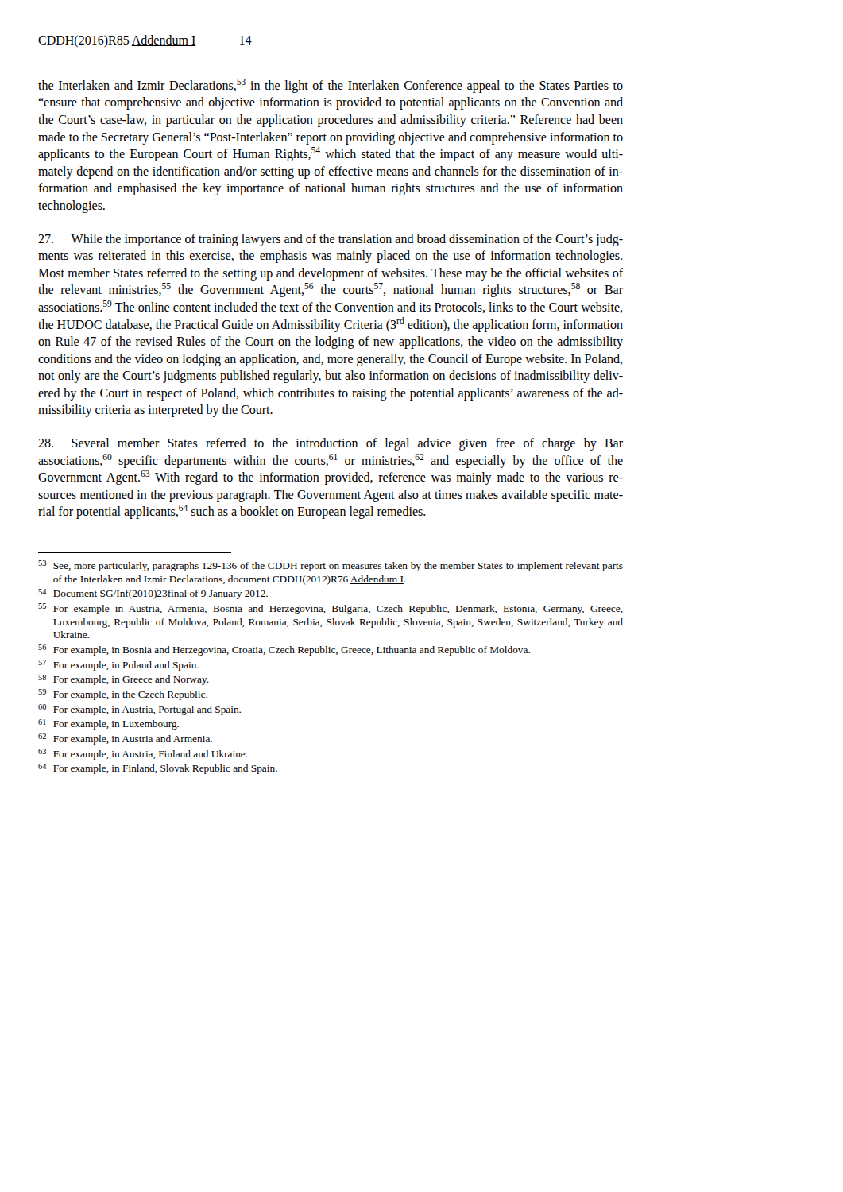CDDH(2016)R85 Addendum I 14
the Interlaken and Izmir Declarations,53 in the light of the Interlaken Conference appeal to the States Parties to “ensure that comprehensive and objective information is provided to potential applicants on the Convention and the Court’s case-law, in particular on the application procedures and admissibility criteria.” Reference had been made to the Secretary General’s “Post-Interlaken” report on providing objective and comprehensive information to applicants to the European Court of Human Rights,54 which stated that the impact of any measure would ultimately depend on the identification and/or setting up of effective means and channels for the dissemination of information and emphasised the key importance of national human rights structures and the use of information technologies.
27. While the importance of training lawyers and of the translation and broad dissemination of the Court’s judgments was reiterated in this exercise, the emphasis was mainly placed on the use of information technologies. Most member States referred to the setting up and development of websites. These may be the official websites of the relevant ministries,55 the Government Agent,56 the courts57, national human rights structures,58 or Bar associations.59 The online content included the text of the Convention and its Protocols, links to the Court website, the HUDOC database, the Practical Guide on Admissibility Criteria (3rd edition), the application form, information on Rule 47 of the revised Rules of the Court on the lodging of new applications, the video on the admissibility conditions and the video on lodging an application, and, more generally, the Council of Europe website. In Poland, not only are the Court’s judgments published regularly, but also information on decisions of inadmissibility delivered by the Court in respect of Poland, which contributes to raising the potential applicants’ awareness of the admissibility criteria as interpreted by the Court.
28. Several member States referred to the introduction of legal advice given free of charge by Bar associations,60 specific departments within the courts,61 or ministries,62 and especially by the office of the Government Agent.63 With regard to the information provided, reference was mainly made to the various resources mentioned in the previous paragraph. The Government Agent also at times makes available specific material for potential applicants,64 such as a booklet on European legal remedies.
53 See, more particularly, paragraphs 129-136 of the CDDH report on measures taken by the member States to implement relevant parts of the Interlaken and Izmir Declarations, document CDDH(2012)R76 Addendum I.
54 Document SG/Inf(2010)23final of 9 January 2012.
55 For example in Austria, Armenia, Bosnia and Herzegovina, Bulgaria, Czech Republic, Denmark, Estonia, Germany, Greece, Luxembourg, Republic of Moldova, Poland, Romania, Serbia, Slovak Republic, Slovenia, Spain, Sweden, Switzerland, Turkey and Ukraine.
56 For example, in Bosnia and Herzegovina, Croatia, Czech Republic, Greece, Lithuania and Republic of Moldova.
57 For example, in Poland and Spain.
58 For example, in Greece and Norway.
59 For example, in the Czech Republic.
60 For example, in Austria, Portugal and Spain.
61 For example, in Luxembourg.
62 For example, in Austria and Armenia.
63 For example, in Austria, Finland and Ukraine.
64 For example, in Finland, Slovak Republic and Spain.